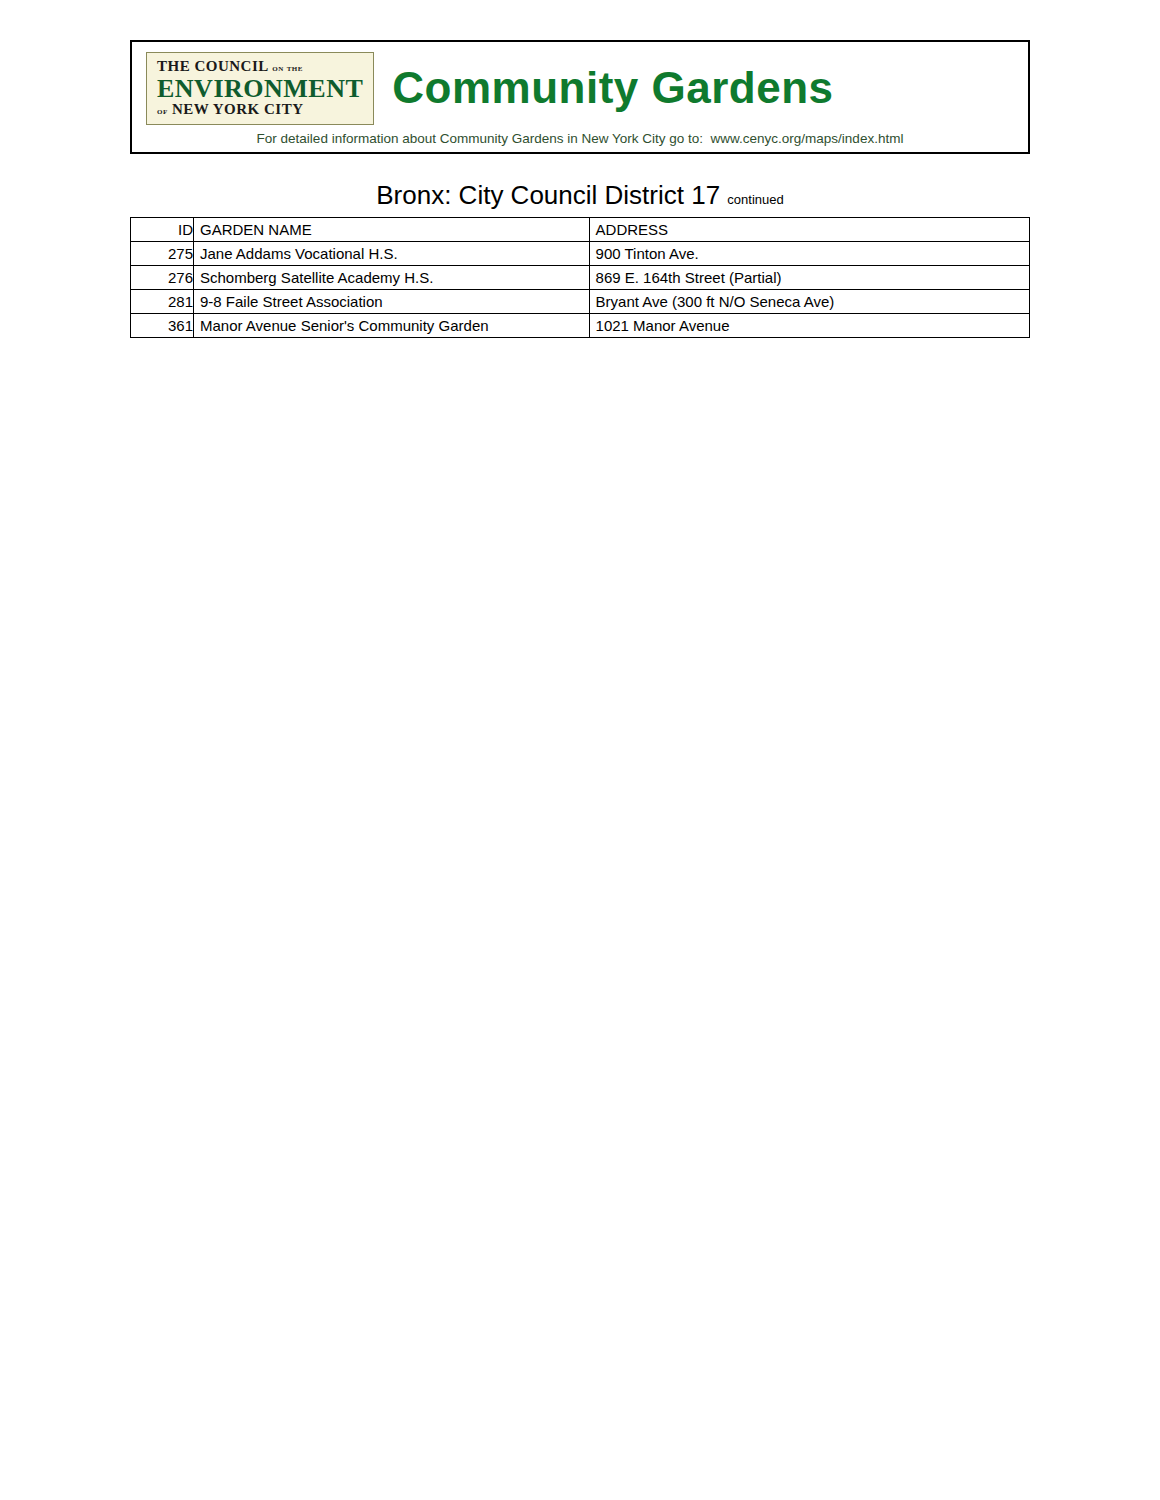THE COUNCIL on the
ENVIRONMENT
of NEW YORK CITY
Community Gardens
For detailed information about Community Gardens in New York City go to: www.cenyc.org/maps/index.html
Bronx: City Council District 17 continued
| ID | GARDEN NAME | ADDRESS |
| --- | --- | --- |
| 275 | Jane Addams Vocational H.S. | 900 Tinton Ave. |
| 276 | Schomberg Satellite Academy H.S. | 869 E. 164th Street (Partial) |
| 281 | 9-8 Faile Street Association | Bryant Ave (300 ft N/O Seneca Ave) |
| 361 | Manor Avenue Senior's Community Garden | 1021 Manor Avenue |